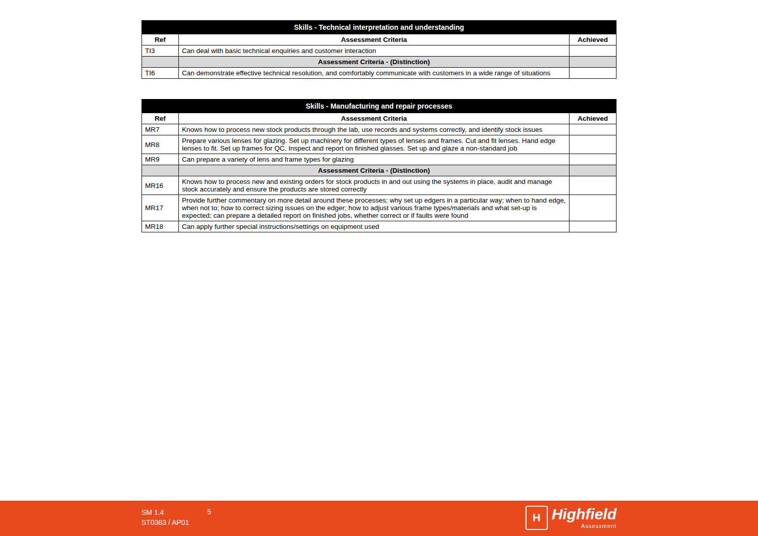| Skills - Technical interpretation and understanding |
| --- |
| Ref | Assessment Criteria | Achieved |
| TI3 | Can deal with basic technical enquiries and customer interaction | |
| | Assessment Criteria - (Distinction) | |
| TI6 | Can demonstrate effective technical resolution, and comfortably communicate with customers in a wide range of situations | |
| Skills - Manufacturing and repair processes |
| --- |
| Ref | Assessment Criteria | Achieved |
| MR7 | Knows how to process new stock products through the lab, use records and systems correctly, and identify stock issues | |
| MR8 | Prepare various lenses for glazing. Set up machinery for different types of lenses and frames. Cut and fit lenses. Hand edge lenses to fit. Set up frames for QC. Inspect and report on finished glasses. Set up and glaze a non-standard job | |
| MR9 | Can prepare a variety of lens and frame types for glazing | |
| | Assessment Criteria - (Distinction) | |
| MR16 | Knows how to process new and existing orders for stock products in and out using the systems in place, audit and manage stock accurately and ensure the products are stored correctly | |
| MR17 | Provide further commentary on more detail around these processes; why set up edgers in a particular way; when to hand edge, when not to; how to correct sizing issues on the edger; how to adjust various frame types/materials and what set-up is expected; can prepare a detailed report on finished jobs, whether correct or if faults were found | |
| MR18 | Can apply further special instructions/settings on equipment used | |
SM 1.4
ST0383 / AP01
5
H
Highfield
Assessment